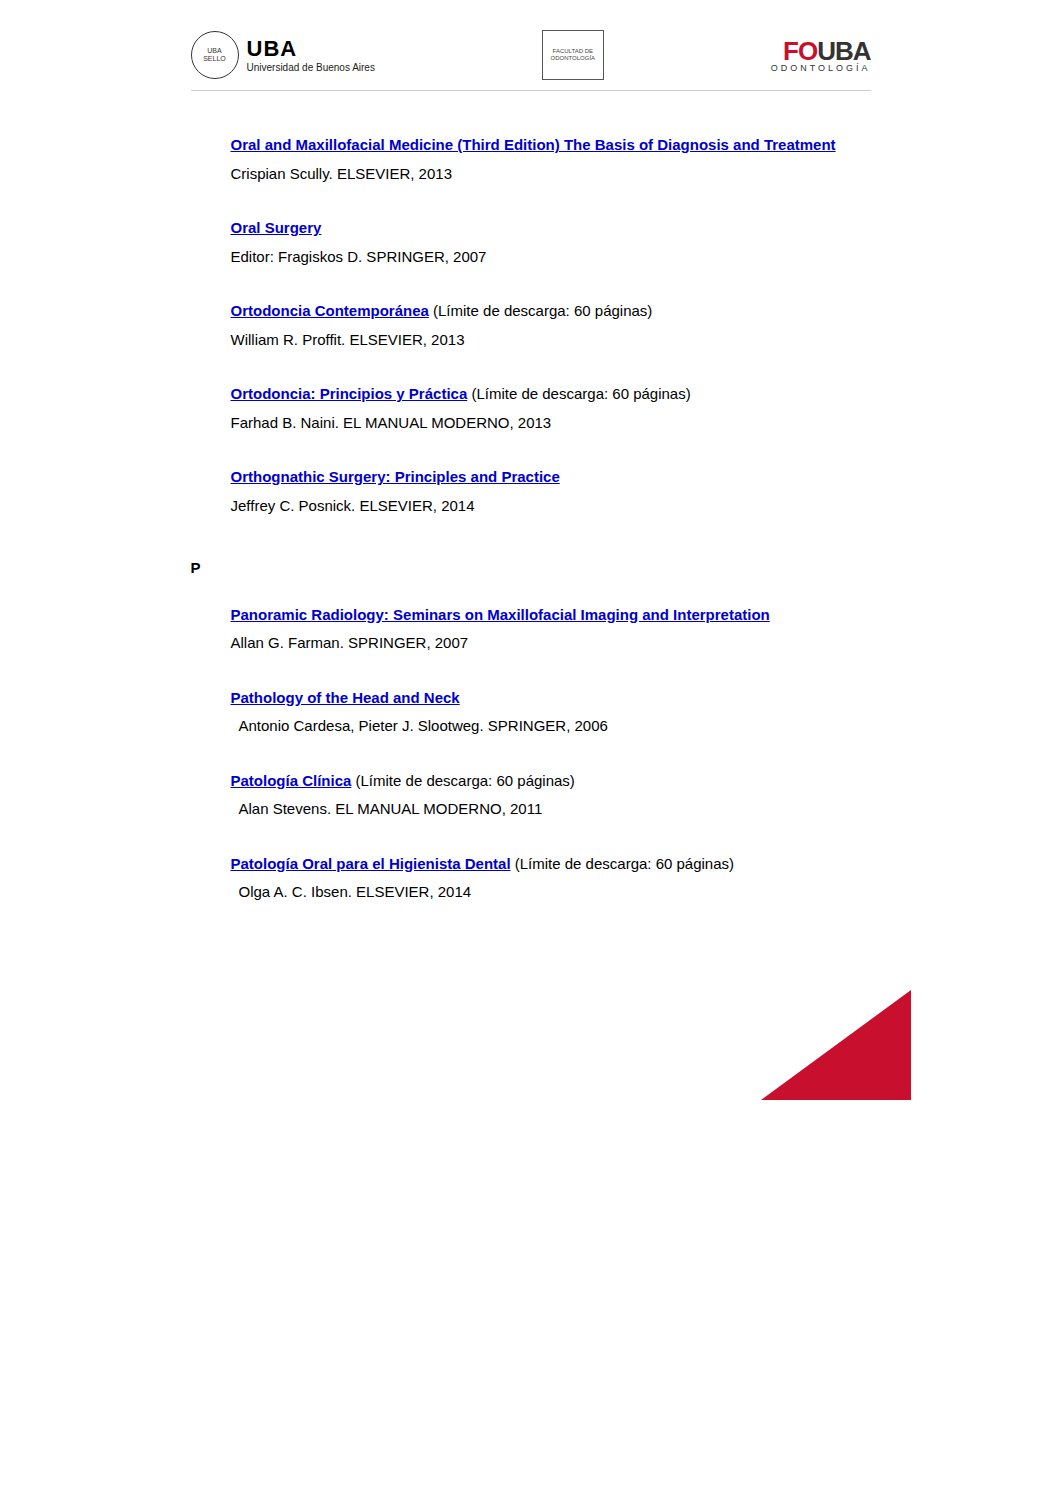UBA
SELLO
UBA
Universidad de Buenos Aires
FACULTAD DE
ODONTOLOGÍA
FO UBA
ODONTOLOGÍA
Oral and Maxillofacial Medicine (Third Edition) The Basis of Diagnosis and Treatment
Crispian Scully. ELSEVIER, 2013
Oral Surgery
Editor: Fragiskos D. SPRINGER, 2007
Ortodoncia Contemporánea (Límite de descarga: 60 páginas)
William R. Proffit. ELSEVIER, 2013
Ortodoncia: Principios y Práctica (Límite de descarga: 60 páginas)
Farhad B. Naini. EL MANUAL MODERNO, 2013
Orthognathic Surgery: Principles and Practice
Jeffrey C. Posnick. ELSEVIER, 2014
P
Panoramic Radiology: Seminars on Maxillofacial Imaging and Interpretation
Allan G. Farman. SPRINGER, 2007
Pathology of the Head and Neck
Antonio Cardesa, Pieter J. Slootweg. SPRINGER, 2006
Patología Clínica (Límite de descarga: 60 páginas)
Alan Stevens. EL MANUAL MODERNO, 2011
Patología Oral para el Higienista Dental (Límite de descarga: 60 páginas)
Olga A. C. Ibsen. ELSEVIER, 2014